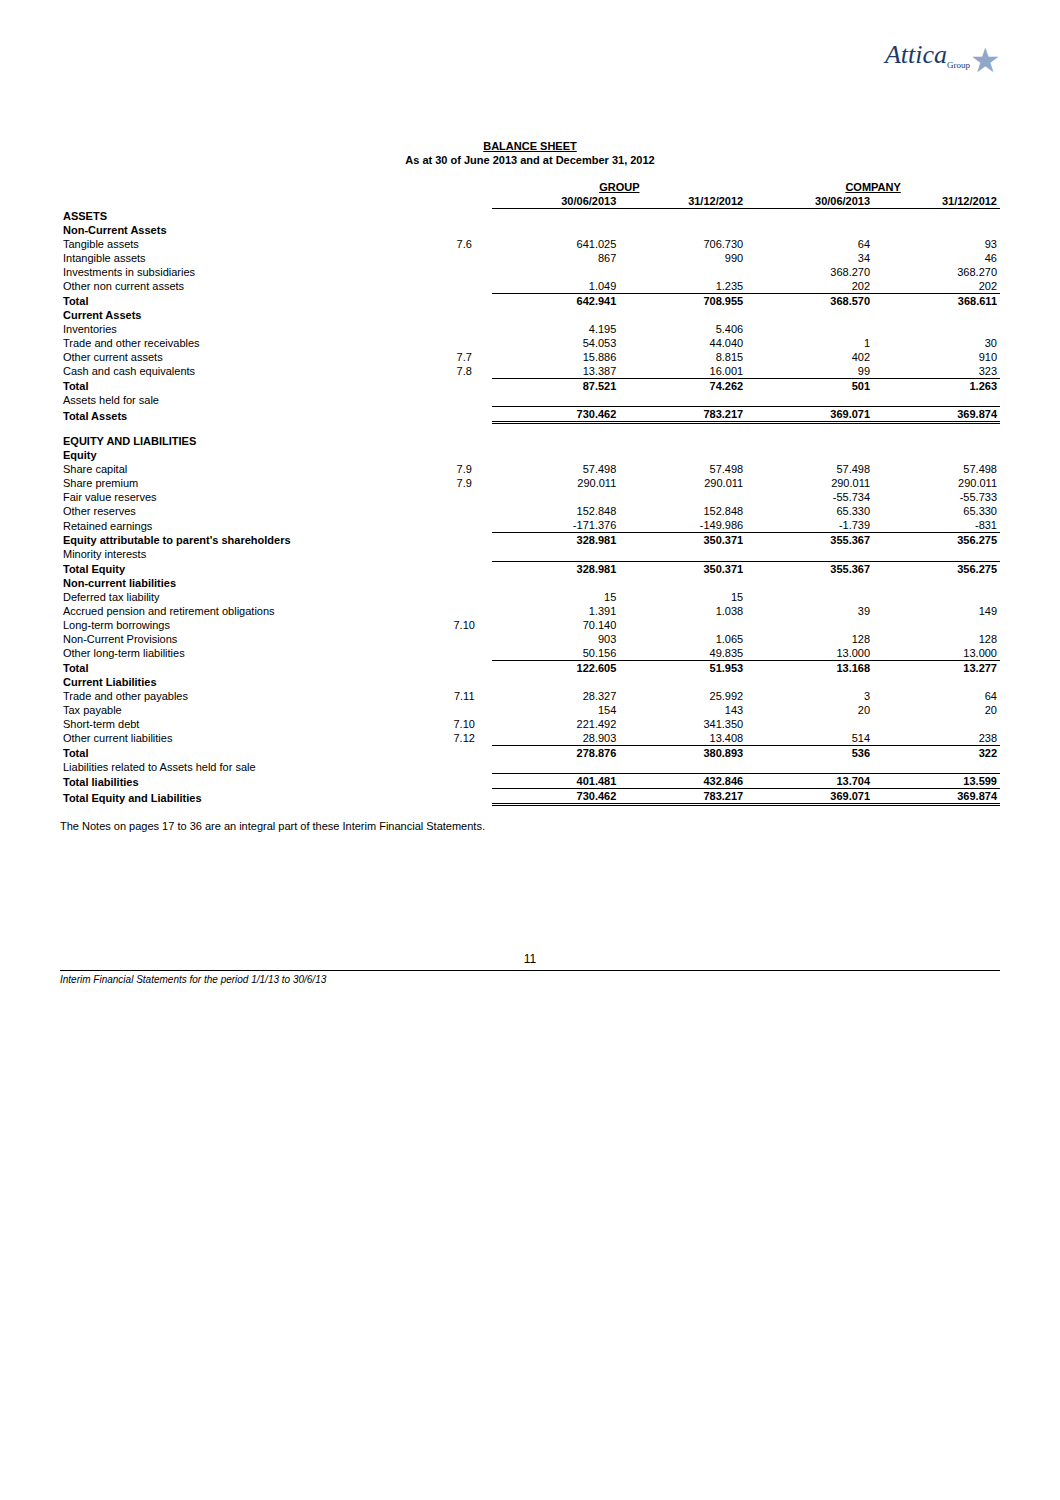AtticaGroup★
BALANCE SHEET
As at 30 of June 2013 and at December 31, 2012
| | | GROUP | COMPANY |
| | | 30/06/2013 | 31/12/2012 | 30/06/2013 | 31/12/2012 |
| ASSETS | | | | | |
| Non-Current Assets | | | | | |
| Tangible assets | 7.6 | 641.025 | 706.730 | 64 | 93 |
| Intangible assets | | 867 | 990 | 34 | 46 |
| Investments in subsidiaries | | | | 368.270 | 368.270 |
| Other non current assets | | 1.049 | 1.235 | 202 | 202 |
| Total | | 642.941 | 708.955 | 368.570 | 368.611 |
| Current Assets | | | | | |
| Inventories | | 4.195 | 5.406 | | |
| Trade and other receivables | | 54.053 | 44.040 | 1 | 30 |
| Other current assets | 7.7 | 15.886 | 8.815 | 402 | 910 |
| Cash and cash equivalents | 7.8 | 13.387 | 16.001 | 99 | 323 |
| Total | | 87.521 | 74.262 | 501 | 1.263 |
| Assets held for sale | | | | | |
| Total Assets | | 730.462 | 783.217 | 369.071 | 369.874 |
| EQUITY AND LIABILITIES | | | | | |
| Equity | | | | | |
| Share capital | 7.9 | 57.498 | 57.498 | 57.498 | 57.498 |
| Share premium | 7.9 | 290.011 | 290.011 | 290.011 | 290.011 |
| Fair value reserves | | | | -55.734 | -55.733 |
| Other reserves | | 152.848 | 152.848 | 65.330 | 65.330 |
| Retained earnings | | -171.376 | -149.986 | -1.739 | -831 |
| Equity attributable to parent's shareholders | | 328.981 | 350.371 | 355.367 | 356.275 |
| Minority interests | | | | | |
| Total Equity | | 328.981 | 350.371 | 355.367 | 356.275 |
| Non-current liabilities | | | | | |
| Deferred tax liability | | 15 | 15 | | |
| Accrued pension and retirement obligations | | 1.391 | 1.038 | 39 | 149 |
| Long-term borrowings | 7.10 | 70.140 | | | |
| Non-Current Provisions | | 903 | 1.065 | 128 | 128 |
| Other long-term liabilities | | 50.156 | 49.835 | 13.000 | 13.000 |
| Total | | 122.605 | 51.953 | 13.168 | 13.277 |
| Current Liabilities | | | | | |
| Trade and other payables | 7.11 | 28.327 | 25.992 | 3 | 64 |
| Tax payable | | 154 | 143 | 20 | 20 |
| Short-term debt | 7.10 | 221.492 | 341.350 | | |
| Other current liabilities | 7.12 | 28.903 | 13.408 | 514 | 238 |
| Total | | 278.876 | 380.893 | 536 | 322 |
| Liabilities related to Assets held for sale | | | | | |
| Total liabilities | | 401.481 | 432.846 | 13.704 | 13.599 |
| Total Equity and Liabilities | | 730.462 | 783.217 | 369.071 | 369.874 |
The Notes on pages 17 to 36 are an integral part of these Interim Financial Statements.
11
Interim Financial Statements for the period 1/1/13 to 30/6/13